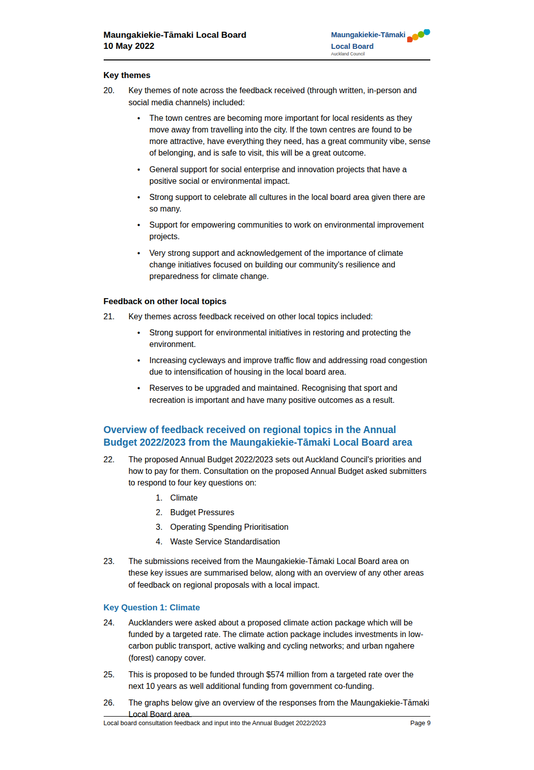Maungakiekie-Tāmaki Local Board
10 May 2022
Maungakiekie-Tāmaki
Local Board
Auckland Council
Key themes
20. Key themes of note across the feedback received (through written, in-person and social media channels) included:
The town centres are becoming more important for local residents as they move away from travelling into the city. If the town centres are found to be more attractive, have everything they need, has a great community vibe, sense of belonging, and is safe to visit, this will be a great outcome.
General support for social enterprise and innovation projects that have a positive social or environmental impact.
Strong support to celebrate all cultures in the local board area given there are so many.
Support for empowering communities to work on environmental improvement projects.
Very strong support and acknowledgement of the importance of climate change initiatives focused on building our community's resilience and preparedness for climate change.
Feedback on other local topics
21. Key themes across feedback received on other local topics included:
Strong support for environmental initiatives in restoring and protecting the environment.
Increasing cycleways and improve traffic flow and addressing road congestion due to intensification of housing in the local board area.
Reserves to be upgraded and maintained. Recognising that sport and recreation is important and have many positive outcomes as a result.
Overview of feedback received on regional topics in the Annual Budget 2022/2023 from the Maungakiekie-Tāmaki Local Board area
22. The proposed Annual Budget 2022/2023 sets out Auckland Council's priorities and how to pay for them. Consultation on the proposed Annual Budget asked submitters to respond to four key questions on:
1. Climate
2. Budget Pressures
3. Operating Spending Prioritisation
4. Waste Service Standardisation
23. The submissions received from the Maungakiekie-Tāmaki Local Board area on these key issues are summarised below, along with an overview of any other areas of feedback on regional proposals with a local impact.
Key Question 1: Climate
24. Aucklanders were asked about a proposed climate action package which will be funded by a targeted rate. The climate action package includes investments in low-carbon public transport, active walking and cycling networks; and urban ngahere (forest) canopy cover.
25. This is proposed to be funded through $574 million from a targeted rate over the next 10 years as well additional funding from government co-funding.
26. The graphs below give an overview of the responses from the Maungakiekie-Tāmaki Local Board area.
Local board consultation feedback and input into the Annual Budget 2022/2023 Page 9